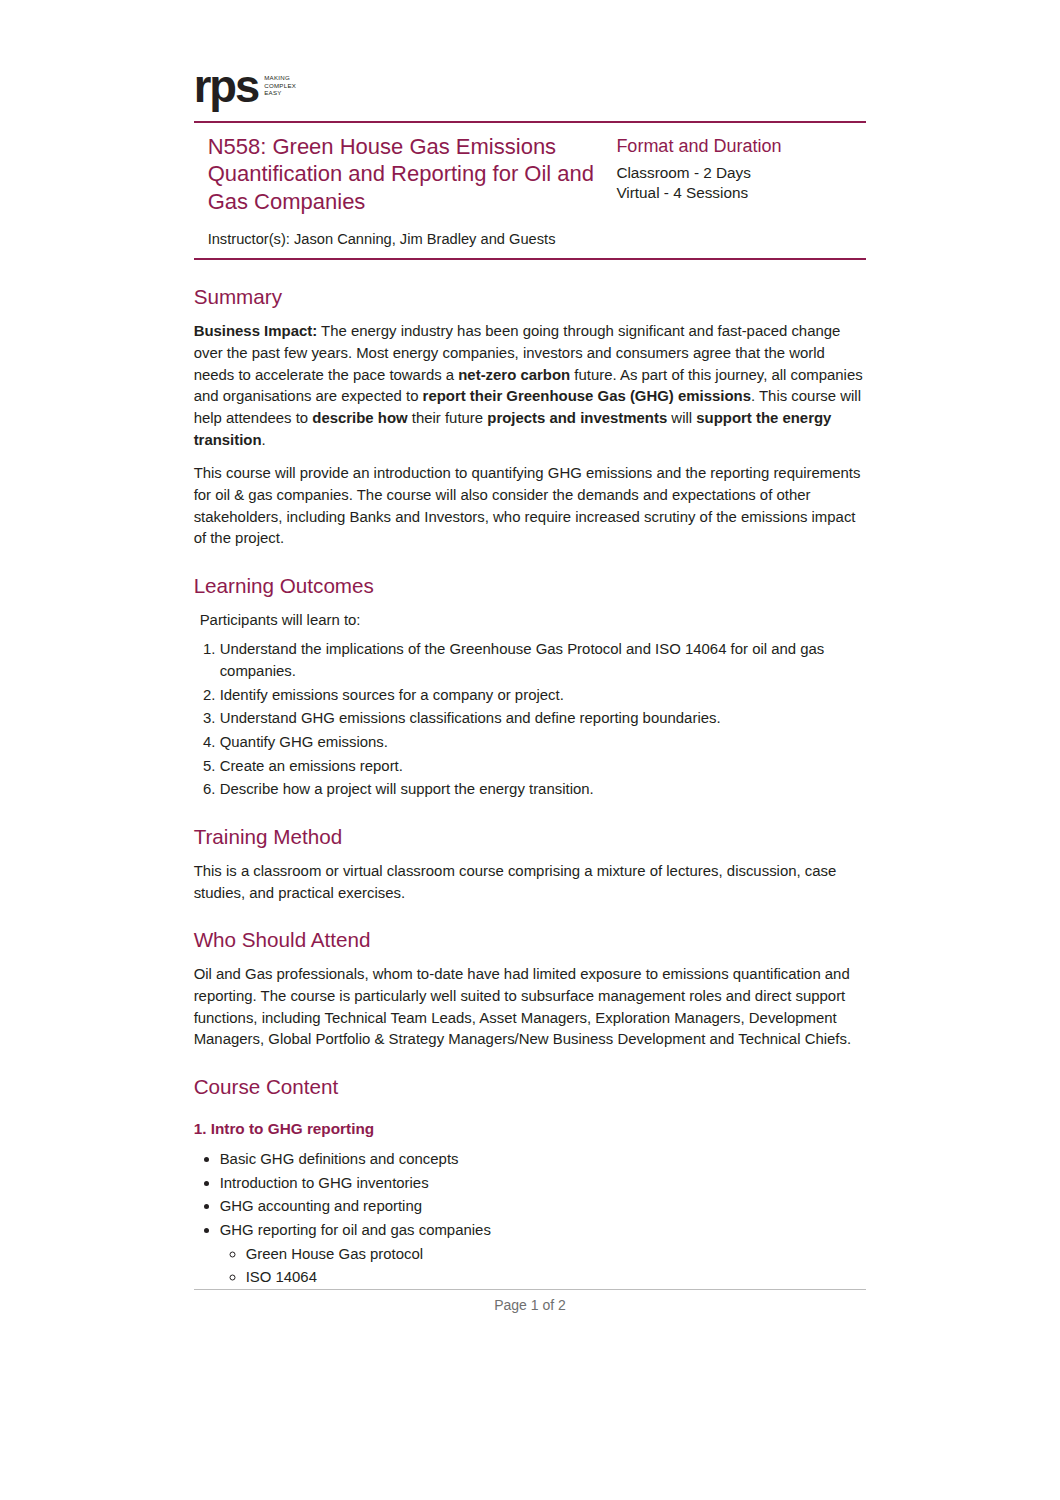rps
Making
Complex
Easy
N558: Green House Gas Emissions Quantification and Reporting for Oil and Gas Companies
Instructor(s): Jason Canning, Jim Bradley and Guests
Format and Duration
Classroom - 2 Days
Virtual - 4 Sessions
Summary
Business Impact: The energy industry has been going through significant and fast-paced change over the past few years. Most energy companies, investors and consumers agree that the world needs to accelerate the pace towards a net-zero carbon future. As part of this journey, all companies and organisations are expected to report their Greenhouse Gas (GHG) emissions. This course will help attendees to describe how their future projects and investments will support the energy transition.
This course will provide an introduction to quantifying GHG emissions and the reporting requirements for oil & gas companies. The course will also consider the demands and expectations of other stakeholders, including Banks and Investors, who require increased scrutiny of the emissions impact of the project.
Learning Outcomes
Participants will learn to:
Understand the implications of the Greenhouse Gas Protocol and ISO 14064 for oil and gas companies.
Identify emissions sources for a company or project.
Understand GHG emissions classifications and define reporting boundaries.
Quantify GHG emissions.
Create an emissions report.
Describe how a project will support the energy transition.
Training Method
This is a classroom or virtual classroom course comprising a mixture of lectures, discussion, case studies, and practical exercises.
Who Should Attend
Oil and Gas professionals, whom to-date have had limited exposure to emissions quantification and reporting. The course is particularly well suited to subsurface management roles and direct support functions, including Technical Team Leads, Asset Managers, Exploration Managers, Development Managers, Global Portfolio & Strategy Managers/New Business Development and Technical Chiefs.
Course Content
1. Intro to GHG reporting
Basic GHG definitions and concepts
Introduction to GHG inventories
GHG accounting and reporting
GHG reporting for oil and gas companies
Green House Gas protocol
ISO 14064
Page 1 of 2